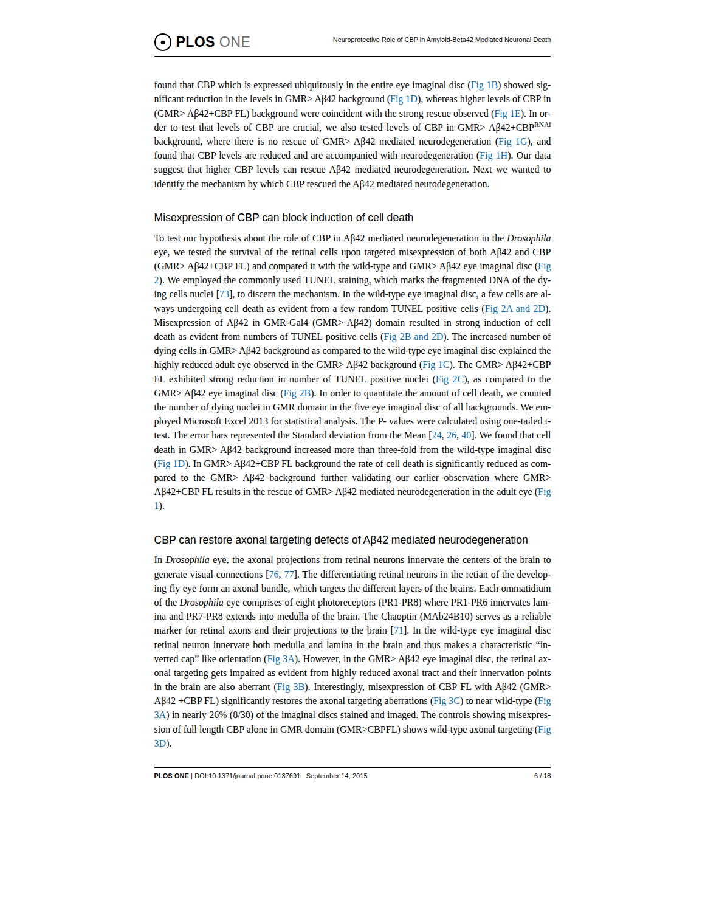PLOS ONE
Neuroprotective Role of CBP in Amyloid-Beta42 Mediated Neuronal Death
found that CBP which is expressed ubiquitously in the entire eye imaginal disc (Fig 1B) showed significant reduction in the levels in GMR> Aβ42 background (Fig 1D), whereas higher levels of CBP in (GMR> Aβ42+CBP FL) background were coincident with the strong rescue observed (Fig 1E). In order to test that levels of CBP are crucial, we also tested levels of CBP in GMR> Aβ42+CBPRNAi background, where there is no rescue of GMR> Aβ42 mediated neurodegeneration (Fig 1G), and found that CBP levels are reduced and are accompanied with neurodegeneration (Fig 1H). Our data suggest that higher CBP levels can rescue Aβ42 mediated neurodegeneration. Next we wanted to identify the mechanism by which CBP rescued the Aβ42 mediated neurodegeneration.
Misexpression of CBP can block induction of cell death
To test our hypothesis about the role of CBP in Aβ42 mediated neurodegeneration in the Drosophila eye, we tested the survival of the retinal cells upon targeted misexpression of both Aβ42 and CBP (GMR> Aβ42+CBP FL) and compared it with the wild-type and GMR> Aβ42 eye imaginal disc (Fig 2). We employed the commonly used TUNEL staining, which marks the fragmented DNA of the dying cells nuclei [73], to discern the mechanism. In the wild-type eye imaginal disc, a few cells are always undergoing cell death as evident from a few random TUNEL positive cells (Fig 2A and 2D). Misexpression of Aβ42 in GMR-Gal4 (GMR> Aβ42) domain resulted in strong induction of cell death as evident from numbers of TUNEL positive cells (Fig 2B and 2D). The increased number of dying cells in GMR> Aβ42 background as compared to the wild-type eye imaginal disc explained the highly reduced adult eye observed in the GMR> Aβ42 background (Fig 1C). The GMR> Aβ42+CBP FL exhibited strong reduction in number of TUNEL positive nuclei (Fig 2C), as compared to the GMR> Aβ42 eye imaginal disc (Fig 2B). In order to quantitate the amount of cell death, we counted the number of dying nuclei in GMR domain in the five eye imaginal disc of all backgrounds. We employed Microsoft Excel 2013 for statistical analysis. The P- values were calculated using one-tailed t-test. The error bars represented the Standard deviation from the Mean [24, 26, 40]. We found that cell death in GMR> Aβ42 background increased more than three-fold from the wild-type imaginal disc (Fig 1D). In GMR> Aβ42+CBP FL background the rate of cell death is significantly reduced as compared to the GMR> Aβ42 background further validating our earlier observation where GMR> Aβ42+CBP FL results in the rescue of GMR> Aβ42 mediated neurodegeneration in the adult eye (Fig 1).
CBP can restore axonal targeting defects of Aβ42 mediated neurodegeneration
In Drosophila eye, the axonal projections from retinal neurons innervate the centers of the brain to generate visual connections [76, 77]. The differentiating retinal neurons in the retian of the developing fly eye form an axonal bundle, which targets the different layers of the brains. Each ommatidium of the Drosophila eye comprises of eight photoreceptors (PR1-PR8) where PR1-PR6 innervates lamina and PR7-PR8 extends into medulla of the brain. The Chaoptin (MAb24B10) serves as a reliable marker for retinal axons and their projections to the brain [71]. In the wild-type eye imaginal disc retinal neuron innervate both medulla and lamina in the brain and thus makes a characteristic “inverted cap” like orientation (Fig 3A). However, in the GMR> Aβ42 eye imaginal disc, the retinal axonal targeting gets impaired as evident from highly reduced axonal tract and their innervation points in the brain are also aberrant (Fig 3B). Interestingly, misexpression of CBP FL with Aβ42 (GMR> Aβ42 +CBP FL) significantly restores the axonal targeting aberrations (Fig 3C) to near wild-type (Fig 3A) in nearly 26% (8/30) of the imaginal discs stained and imaged. The controls showing misexpression of full length CBP alone in GMR domain (GMR>CBPFL) shows wild-type axonal targeting (Fig 3D).
PLOS ONE | DOI:10.1371/journal.pone.0137691 September 14, 2015
6 / 18